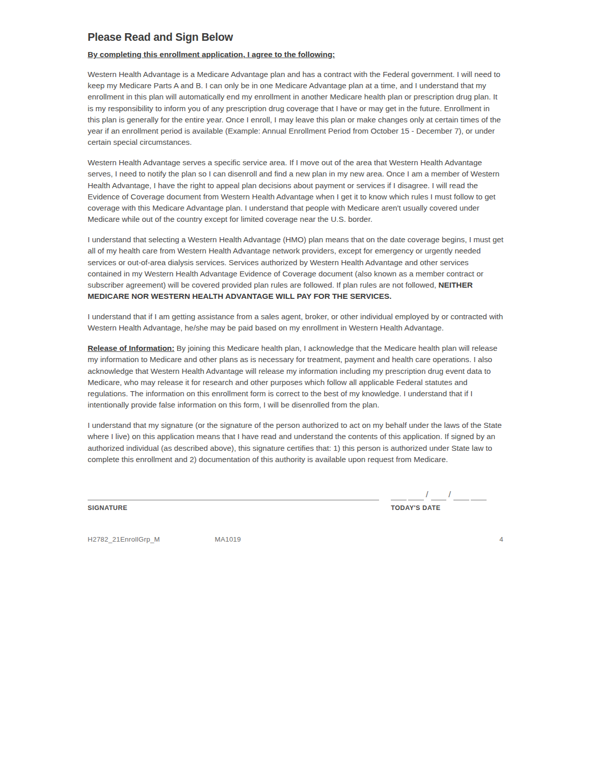Please Read and Sign Below
By completing this enrollment application, I agree to the following:
Western Health Advantage is a Medicare Advantage plan and has a contract with the Federal government. I will need to keep my Medicare Parts A and B. I can only be in one Medicare Advantage plan at a time, and I understand that my enrollment in this plan will automatically end my enrollment in another Medicare health plan or prescription drug plan. It is my responsibility to inform you of any prescription drug coverage that I have or may get in the future. Enrollment in this plan is generally for the entire year. Once I enroll, I may leave this plan or make changes only at certain times of the year if an enrollment period is available (Example: Annual Enrollment Period from October 15 - December 7), or under certain special circumstances.
Western Health Advantage serves a specific service area. If I move out of the area that Western Health Advantage serves, I need to notify the plan so I can disenroll and find a new plan in my new area. Once I am a member of Western Health Advantage, I have the right to appeal plan decisions about payment or services if I disagree. I will read the Evidence of Coverage document from Western Health Advantage when I get it to know which rules I must follow to get coverage with this Medicare Advantage plan. I understand that people with Medicare aren't usually covered under Medicare while out of the country except for limited coverage near the U.S. border.
I understand that selecting a Western Health Advantage (HMO) plan means that on the date coverage begins, I must get all of my health care from Western Health Advantage network providers, except for emergency or urgently needed services or out-of-area dialysis services. Services authorized by Western Health Advantage and other services contained in my Western Health Advantage Evidence of Coverage document (also known as a member contract or subscriber agreement) will be covered provided plan rules are followed. If plan rules are not followed, NEITHER MEDICARE NOR WESTERN HEALTH ADVANTAGE WILL PAY FOR THE SERVICES.
I understand that if I am getting assistance from a sales agent, broker, or other individual employed by or contracted with Western Health Advantage, he/she may be paid based on my enrollment in Western Health Advantage.
Release of Information: By joining this Medicare health plan, I acknowledge that the Medicare health plan will release my information to Medicare and other plans as is necessary for treatment, payment and health care operations. I also acknowledge that Western Health Advantage will release my information including my prescription drug event data to Medicare, who may release it for research and other purposes which follow all applicable Federal statutes and regulations. The information on this enrollment form is correct to the best of my knowledge. I understand that if I intentionally provide false information on this form, I will be disenrolled from the plan.
I understand that my signature (or the signature of the person authorized to act on my behalf under the laws of the State where I live) on this application means that I have read and understand the contents of this application. If signed by an authorized individual (as described above), this signature certifies that: 1) this person is authorized under State law to complete this enrollment and 2) documentation of this authority is available upon request from Medicare.
/ /
SIGNATURE
TODAY'S DATE
H2782_21EnrollGrp_M
MA1019
4